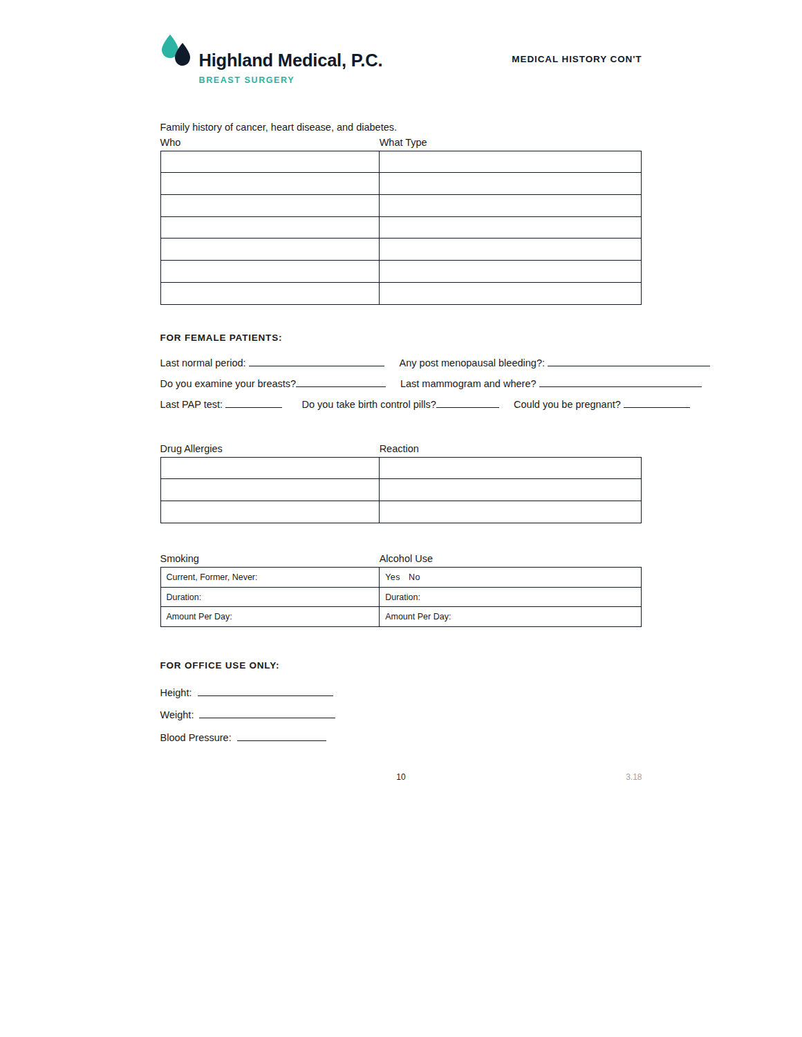Highland Medical, P.C.
Breast Surgery
Medical History Con't
Family history of cancer, heart disease, and diabetes.
Who
What Type
For Female Patients:
Last normal period: Any post menopausal bleeding?:
Do you examine your breasts? Last mammogram and where?
Last PAP test: Do you take birth control pills? Could you be pregnant?
Drug Allergies
Reaction
Smoking
Alcohol Use
| Current, Former, Never: | Yes No |
| Duration: | Duration: |
| Amount Per Day: | Amount Per Day: |
For Office Use Only:
Height:
Weight:
Blood Pressure:
10 3.18